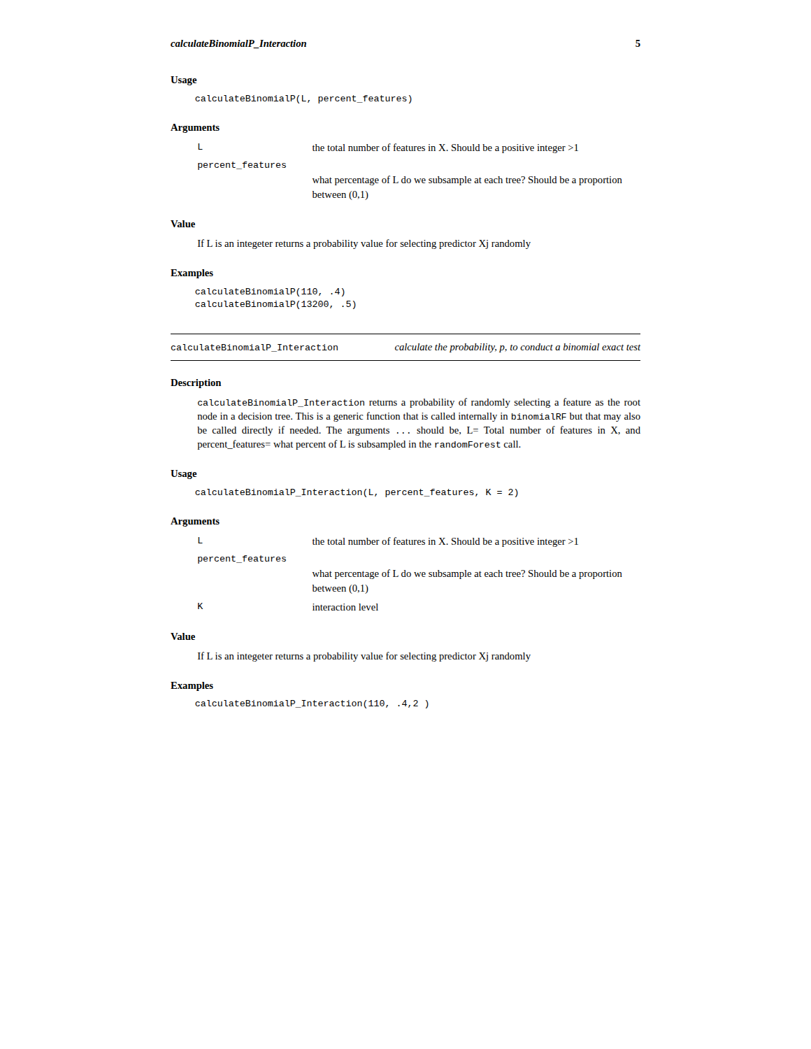calculateBinomialP_Interaction 5
Usage
calculateBinomialP(L, percent_features)
Arguments
L
the total number of features in X. Should be a positive integer >1
percent_features
what percentage of L do we subsample at each tree? Should be a proportion between (0,1)
Value
If L is an integeter returns a probability value for selecting predictor Xj randomly
Examples
calculateBinomialP(110, .4)
calculateBinomialP(13200, .5)
calculateBinomialP_Interaction calculate the probability, p, to conduct a binomial exact test
Description
calculateBinomialP_Interaction returns a probability of randomly selecting a feature as the root node in a decision tree. This is a generic function that is called internally in binomialRF but that may also be called directly if needed. The arguments ... should be, L= Total number of features in X, and percent_features= what percent of L is subsampled in the randomForest call.
Usage
calculateBinomialP_Interaction(L, percent_features, K = 2)
Arguments
L
the total number of features in X. Should be a positive integer >1
percent_features
what percentage of L do we subsample at each tree? Should be a proportion between (0,1)
K
interaction level
Value
If L is an integeter returns a probability value for selecting predictor Xj randomly
Examples
calculateBinomialP_Interaction(110, .4,2 )